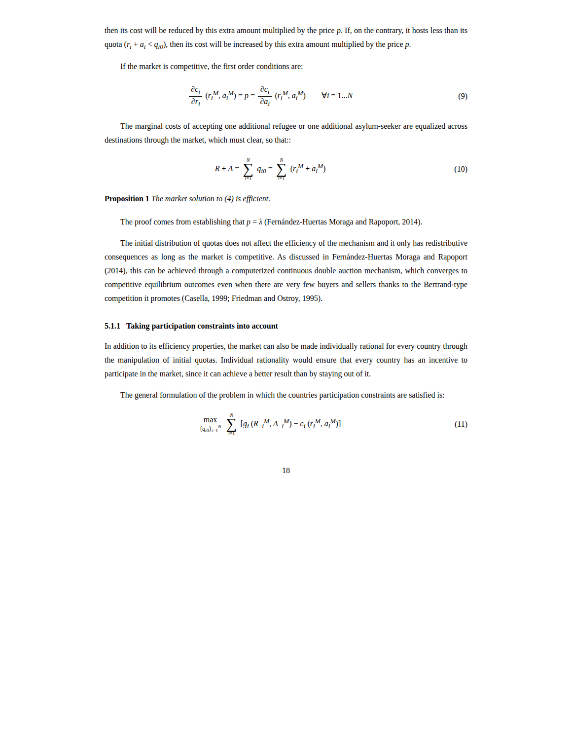then its cost will be reduced by this extra amount multiplied by the price p. If, on the contrary, it hosts less than its quota (ri + ai < qi0), then its cost will be increased by this extra amount multiplied by the price p.
If the market is competitive, the first order conditions are:
∂ci∂ri (riM, aiM) = p = ∂ci∂ai (riM, aiM) ∀i = 1...N
(9)
The marginal costs of accepting one additional refugee or one additional asylum-seeker are equalized across destinations through the market, which must clear, so that::
R + A = N∑i=1 qi0 = N∑i=1 (riM + aiM)
(10)
Proposition 1 The market solution to (4) is efficient.
The proof comes from establishing that p = λ (Fernández-Huertas Moraga and Rapoport, 2014).
The initial distribution of quotas does not affect the efficiency of the mechanism and it only has redistributive consequences as long as the market is competitive. As discussed in Fernández-Huertas Moraga and Rapoport (2014), this can be achieved through a computerized continuous double auction mechanism, which converges to competitive equilibrium outcomes even when there are very few buyers and sellers thanks to the Bertrand-type competition it promotes (Casella, 1999; Friedman and Ostroy, 1995).
5.1.1 Taking participation constraints into account
In addition to its efficiency properties, the market can also be made individually rational for every country through the manipulation of initial quotas. Individual rationality would ensure that every country has an incentive to participate in the market, since it can achieve a better result than by staying out of it.
The general formulation of the problem in which the countries participation constraints are satisfied is:
max{qi0}i=1N N∑i=1 [gi (R−iM, A−iM) − ci (riM, aiM)]
(11)
18